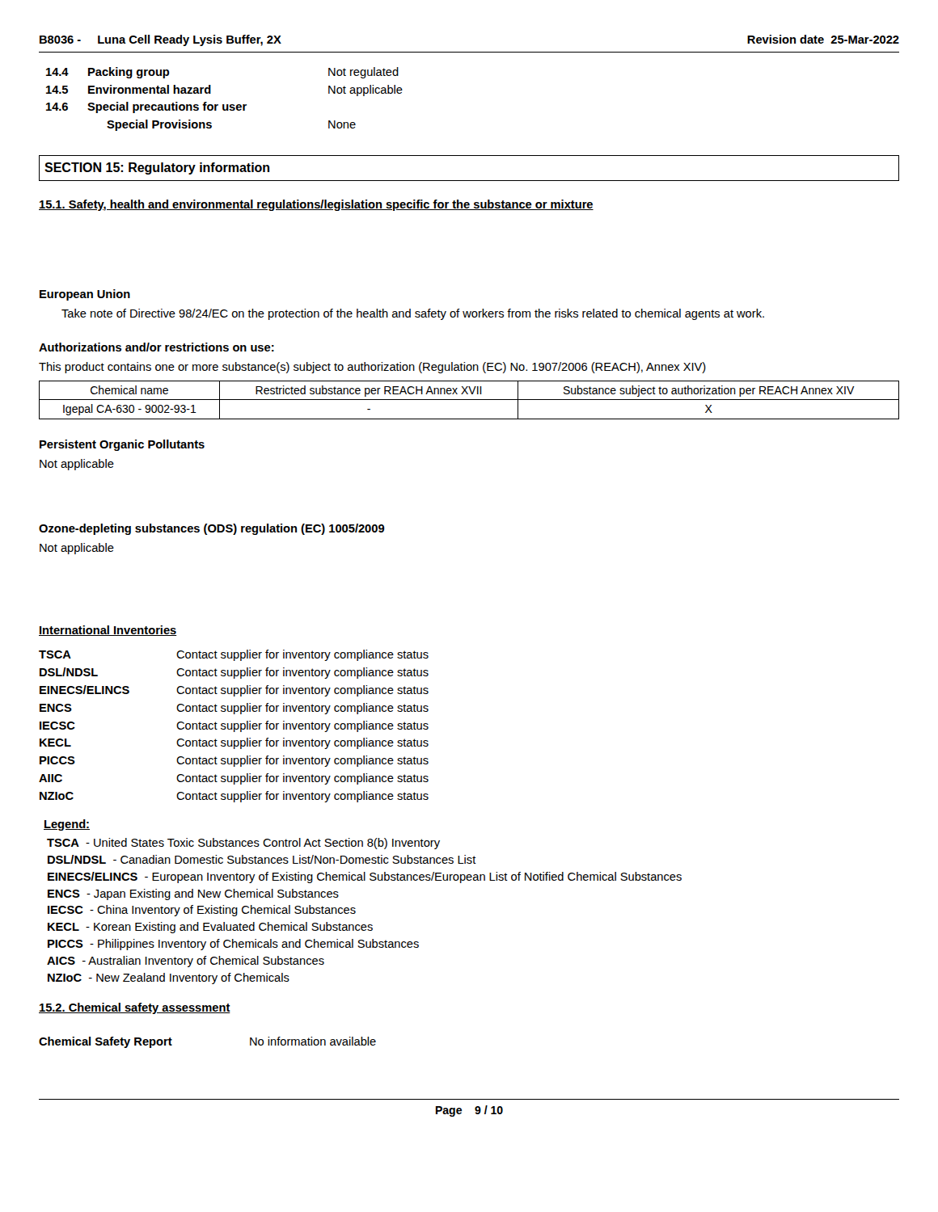B8036 -Luna Cell Ready Lysis Buffer, 2X
Revision date 25-Mar-2022
| 14.4 | Packing group | Not regulated |
| 14.5 | Environmental hazard | Not applicable |
| 14.6 | Special precautions for user | |
| | Special Provisions | None |
SECTION 15: Regulatory information
15.1. Safety, health and environmental regulations/legislation specific for the substance or mixture
European Union
Take note of Directive 98/24/EC on the protection of the health and safety of workers from the risks related to chemical agents at work.
Authorizations and/or restrictions on use:
This product contains one or more substance(s) subject to authorization (Regulation (EC) No. 1907/2006 (REACH), Annex XIV)
| Chemical name | Restricted substance per REACH Annex XVII | Substance subject to authorization per REACH Annex XIV |
| --- | --- | --- |
| Igepal CA-630 - 9002-93-1 | - | X |
Persistent Organic Pollutants
Not applicable
Ozone-depleting substances (ODS) regulation (EC) 1005/2009
Not applicable
International Inventories
| TSCA | Contact supplier for inventory compliance status |
| DSL/NDSL | Contact supplier for inventory compliance status |
| EINECS/ELINCS | Contact supplier for inventory compliance status |
| ENCS | Contact supplier for inventory compliance status |
| IECSC | Contact supplier for inventory compliance status |
| KECL | Contact supplier for inventory compliance status |
| PICCS | Contact supplier for inventory compliance status |
| AIIC | Contact supplier for inventory compliance status |
| NZIoC | Contact supplier for inventory compliance status |
Legend:
TSCA - United States Toxic Substances Control Act Section 8(b) Inventory
DSL/NDSL - Canadian Domestic Substances List/Non-Domestic Substances List
EINECS/ELINCS - European Inventory of Existing Chemical Substances/European List of Notified Chemical Substances
ENCS - Japan Existing and New Chemical Substances
IECSC - China Inventory of Existing Chemical Substances
KECL - Korean Existing and Evaluated Chemical Substances
PICCS - Philippines Inventory of Chemicals and Chemical Substances
AICS - Australian Inventory of Chemical Substances
NZIoC - New Zealand Inventory of Chemicals
15.2. Chemical safety assessment
Chemical Safety Report
No information available
Page 9 / 10